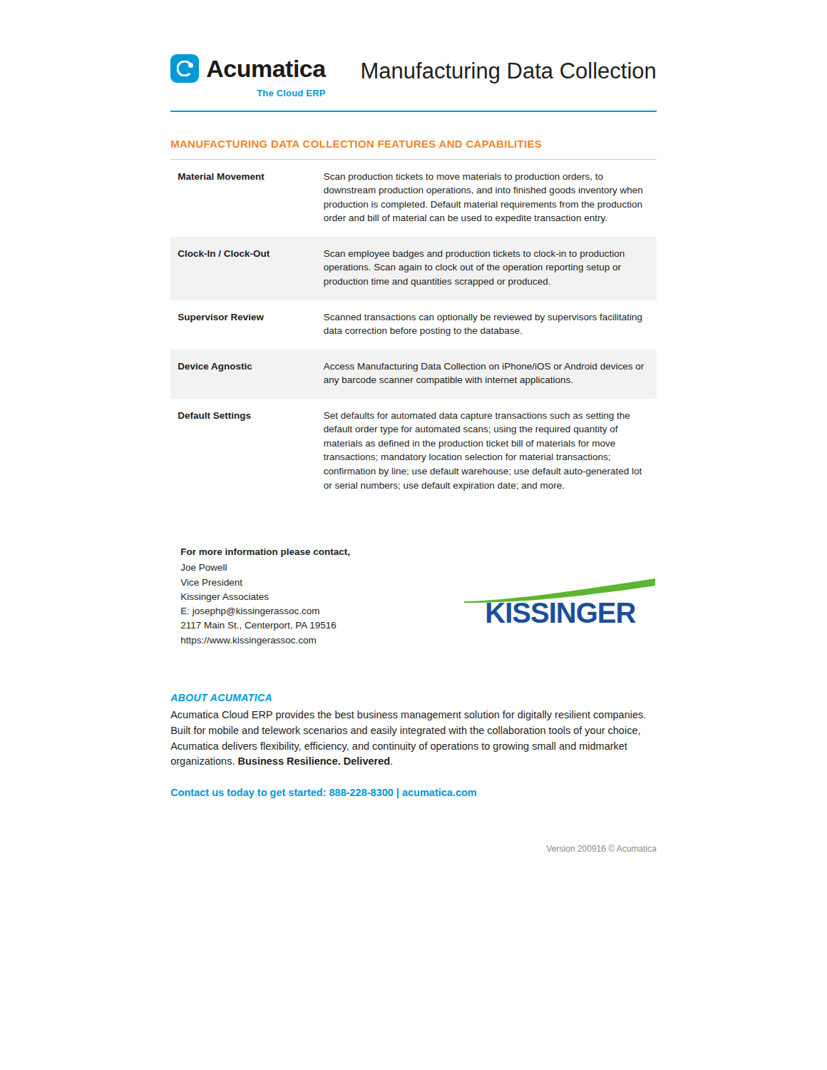Acumatica
The Cloud ERP
Manufacturing Data Collection
MANUFACTURING DATA COLLECTION FEATURES AND CAPABILITIES
| Material Movement | Scan production tickets to move materials to production orders, to downstream production operations, and into finished goods inventory when production is completed. Default material requirements from the production order and bill of material can be used to expedite transaction entry. |
| Clock-In / Clock-Out | Scan employee badges and production tickets to clock-in to production operations. Scan again to clock out of the operation reporting setup or production time and quantities scrapped or produced. |
| Supervisor Review | Scanned transactions can optionally be reviewed by supervisors facilitating data correction before posting to the database. |
| Device Agnostic | Access Manufacturing Data Collection on iPhone/iOS or Android devices or any barcode scanner compatible with internet applications. |
| Default Settings | Set defaults for automated data capture transactions such as setting the default order type for automated scans; using the required quantity of materials as defined in the production ticket bill of materials for move transactions; mandatory location selection for material transactions; confirmation by line; use default warehouse; use default auto-generated lot or serial numbers; use default expiration date; and more. |
For more information please contact,
Joe Powell
Vice President
Kissinger Associates
E: josephp@kissingerassoc.com
2117 Main St., Centerport, PA 19516
https://www.kissingerassoc.com
KISSINGER
ABOUT ACUMATICA
Acumatica Cloud ERP provides the best business management solution for digitally resilient companies. Built for mobile and telework scenarios and easily integrated with the collaboration tools of your choice, Acumatica delivers flexibility, efficiency, and continuity of operations to growing small and midmarket organizations. Business Resilience. Delivered.
Contact us today to get started: 888-228-8300 | acumatica.com
Version 200916 © Acumatica